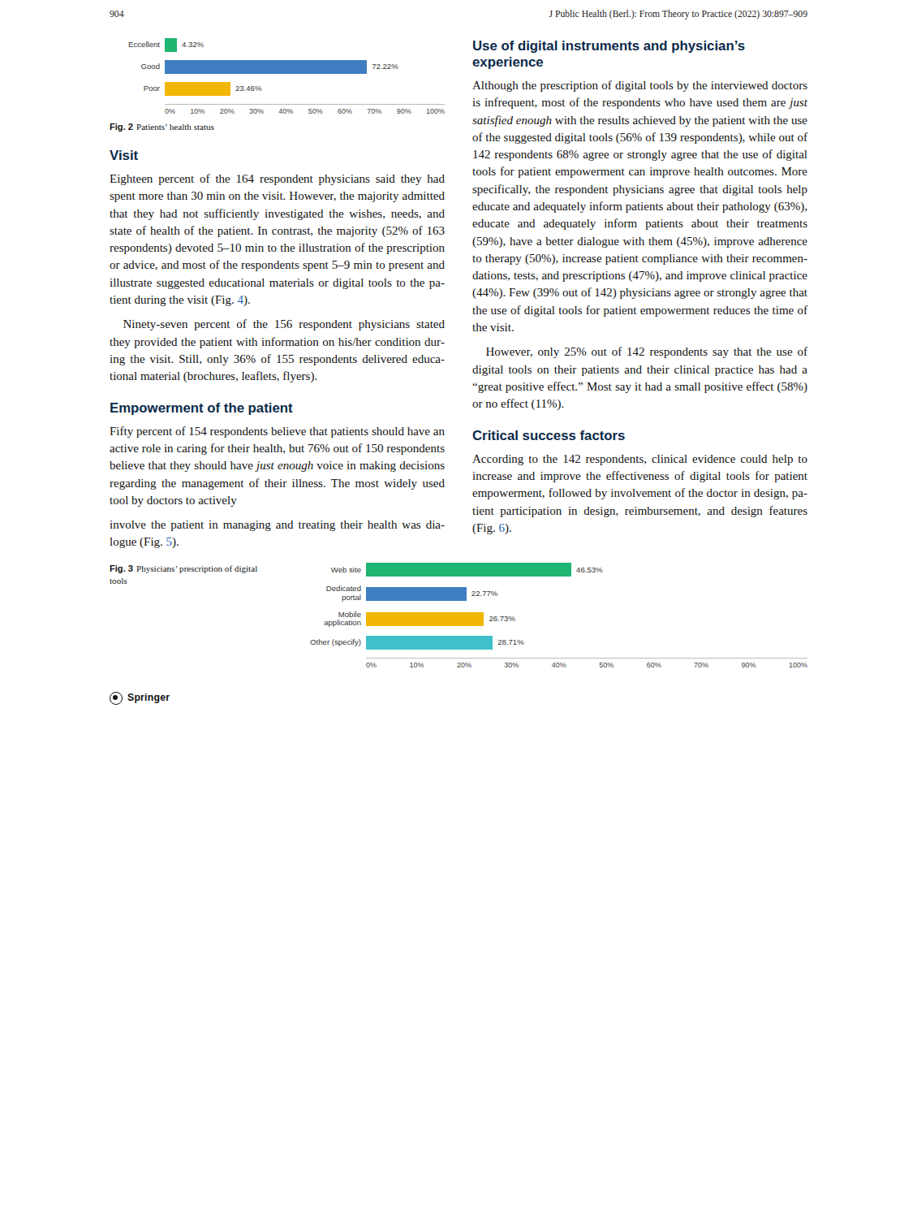904 J Public Health (Berl.): From Theory to Practice (2022) 30:897–909
Eccellent
4.32%
Good
72.22%
Poor
23.46%
0% 10% 20% 30% 40% 50% 60% 70% 90% 100%
Fig. 2 Patients’ health status
Visit
Eighteen percent of the 164 respondent physicians said they had spent more than 30 min on the visit. However, the majority admitted that they had not sufficiently investigated the wishes, needs, and state of health of the patient. In contrast, the majority (52% of 163 respondents) devoted 5–10 min to the illustration of the prescription or advice, and most of the respondents spent 5–9 min to present and illustrate suggested educational materials or digital tools to the patient during the visit (Fig. 4).
Ninety-seven percent of the 156 respondent physicians stated they provided the patient with information on his/her condition during the visit. Still, only 36% of 155 respondents delivered educational material (brochures, leaflets, flyers).
Empowerment of the patient
Fifty percent of 154 respondents believe that patients should have an active role in caring for their health, but 76% out of 150 respondents believe that they should have just enough voice in making decisions regarding the management of their illness. The most widely used tool by doctors to actively
involve the patient in managing and treating their health was dialogue (Fig. 5).
Use of digital instruments and physician’s experience
Although the prescription of digital tools by the interviewed doctors is infrequent, most of the respondents who have used them are just satisfied enough with the results achieved by the patient with the use of the suggested digital tools (56% of 139 respondents), while out of 142 respondents 68% agree or strongly agree that the use of digital tools for patient empowerment can improve health outcomes. More specifically, the respondent physicians agree that digital tools help educate and adequately inform patients about their pathology (63%), educate and adequately inform patients about their treatments (59%), have a better dialogue with them (45%), improve adherence to therapy (50%), increase patient compliance with their recommendations, tests, and prescriptions (47%), and improve clinical practice (44%). Few (39% out of 142) physicians agree or strongly agree that the use of digital tools for patient empowerment reduces the time of the visit.
However, only 25% out of 142 respondents say that the use of digital tools on their patients and their clinical practice has had a “great positive effect.” Most say it had a small positive effect (58%) or no effect (11%).
Critical success factors
According to the 142 respondents, clinical evidence could help to increase and improve the effectiveness of digital tools for patient empowerment, followed by involvement of the doctor in design, patient participation in design, reimbursement, and design features (Fig. 6).
Fig. 3 Physicians’ prescription of digital tools
Web site
46.53%
Dedicated
portal
22.77%
Mobile
application
26.73%
Other (specify)
28.71%
0% 10% 20% 30% 40% 50% 60% 70% 90% 100%
Springer